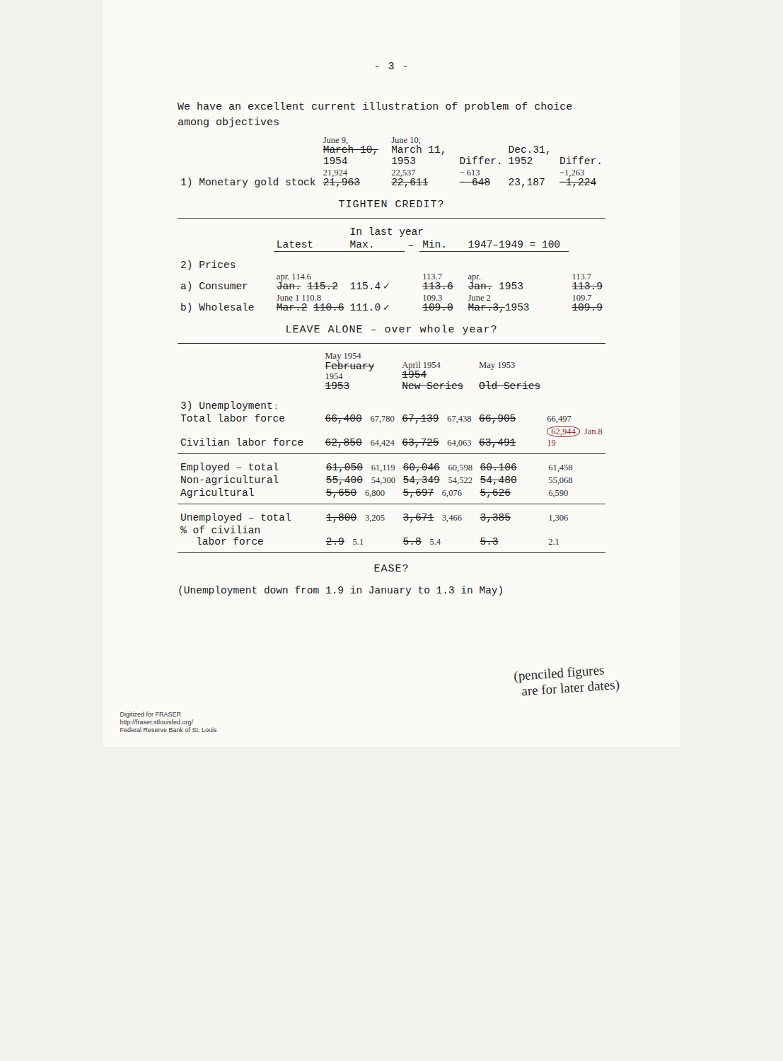- 3 -
We have an excellent current illustration of problem of choice
among objectives
| | June 9, March 10, 1954 | June 10, March 11, 1953 | Differ. | Dec.31, 1952 | Differ. |
| 1) Monetary gold stock | 21,924 21,963 | 22,537 22,611 | − 613 − 648 | 23,187 | −1,263 −1,224 |
TIGHTEN CREDIT?
| | | In last year | |
| | Latest | Max. | – | Min. | 1947–1949 = 100 |
| 2) Prices | | | | | |
| a) Consumer | apr. 114.6 Jan. 115.2 | 115.4 ✓ | | 113.7 113.6 | apr. Jan. 1953 | 113.7 113.9 |
| b) Wholesale | June 1 110.8 Mar.2 110.6 | 111.0 ✓ | | 109.3 109.0 | June 2 Mar.3, 1953 | 109.7 109.9 |
LEAVE ALONE – over whole year?
| | May 1954 February 1954 1953 | April 1954 1954 New Series | May 1953 Old Series | |
| 3) Unemployment : | | | | |
| Total labor force | 66,400 67,780 | 67,139 67,438 | 66,905 | 66,497 |
| Civilian labor force | 62,850 64,424 | 63,725 64,063 | 63,491 | 62,944 Jan.8 19 |
| Employed – total | 61,050 61,119 | 60,046 60,598 | 60.106 | 61,458 |
| Non-agricultural | 55,400 54,300 | 54,349 54,522 | 54,480 | 55,068 |
| Agricultural | 5,650 6,800 | 5,697 6,076 | 5,626 | 6,590 |
| Unemployed – total | 1,800 3,205 | 3,671 3,466 | 3,385 | 1,306 |
| % of civilian labor force | 2.9 5.1 | 5.8 5.4 | 5.3 | 2.1 |
EASE?
(Unemployment down from 1.9 in January to 1.3 in May)
(penciled figures
are for later dates)
Digitized for FRASER
http://fraser.stlouisfed.org/
Federal Reserve Bank of St. Louis